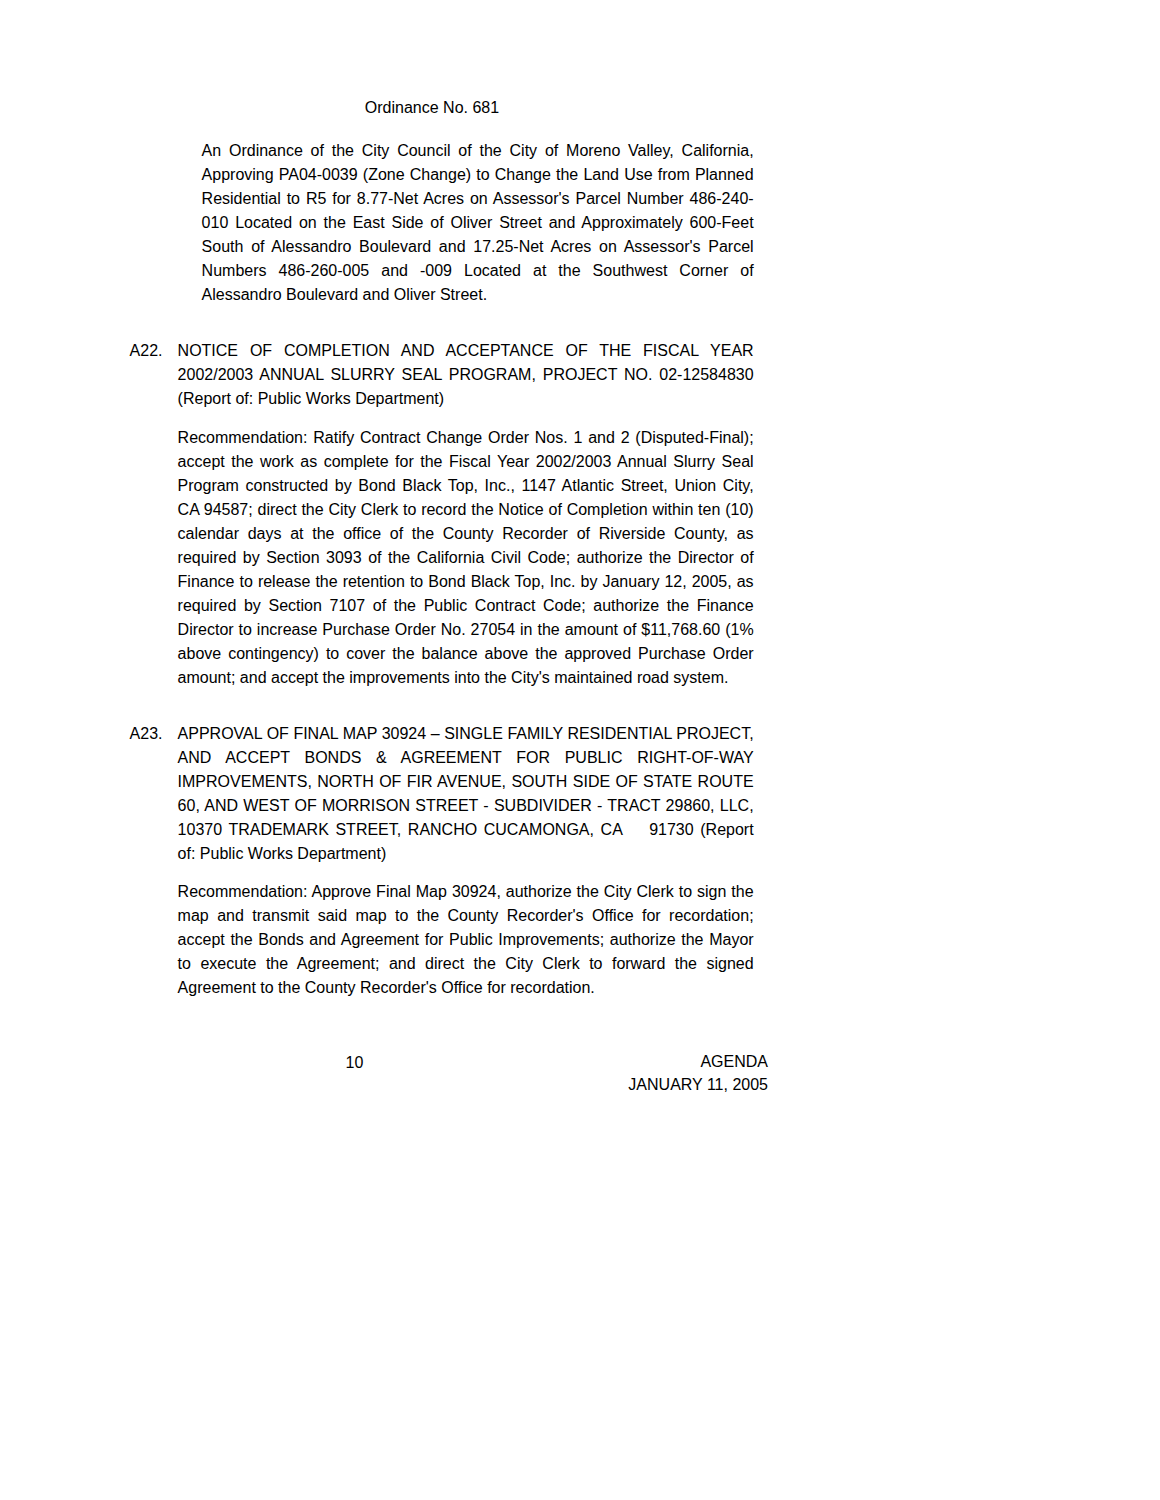Ordinance No. 681
An Ordinance of the City Council of the City of Moreno Valley, California, Approving PA04-0039 (Zone Change) to Change the Land Use from Planned Residential to R5 for 8.77-Net Acres on Assessor's Parcel Number 486-240-010 Located on the East Side of Oliver Street and Approximately 600-Feet South of Alessandro Boulevard and 17.25-Net Acres on Assessor's Parcel Numbers 486-260-005 and -009 Located at the Southwest Corner of Alessandro Boulevard and Oliver Street.
A22.
NOTICE OF COMPLETION AND ACCEPTANCE OF THE FISCAL YEAR 2002/2003 ANNUAL SLURRY SEAL PROGRAM, PROJECT NO. 02-12584830 (Report of: Public Works Department)
Recommendation: Ratify Contract Change Order Nos. 1 and 2 (Disputed-Final); accept the work as complete for the Fiscal Year 2002/2003 Annual Slurry Seal Program constructed by Bond Black Top, Inc., 1147 Atlantic Street, Union City, CA 94587; direct the City Clerk to record the Notice of Completion within ten (10) calendar days at the office of the County Recorder of Riverside County, as required by Section 3093 of the California Civil Code; authorize the Director of Finance to release the retention to Bond Black Top, Inc. by January 12, 2005, as required by Section 7107 of the Public Contract Code; authorize the Finance Director to increase Purchase Order No. 27054 in the amount of $11,768.60 (1% above contingency) to cover the balance above the approved Purchase Order amount; and accept the improvements into the City's maintained road system.
A23.
APPROVAL OF FINAL MAP 30924 – SINGLE FAMILY RESIDENTIAL PROJECT, AND ACCEPT BONDS & AGREEMENT FOR PUBLIC RIGHT-OF-WAY IMPROVEMENTS, NORTH OF FIR AVENUE, SOUTH SIDE OF STATE ROUTE 60, AND WEST OF MORRISON STREET - SUBDIVIDER - TRACT 29860, LLC, 10370 TRADEMARK STREET, RANCHO CUCAMONGA, CA 91730 (Report of: Public Works Department)
Recommendation: Approve Final Map 30924, authorize the City Clerk to sign the map and transmit said map to the County Recorder's Office for recordation; accept the Bonds and Agreement for Public Improvements; authorize the Mayor to execute the Agreement; and direct the City Clerk to forward the signed Agreement to the County Recorder's Office for recordation.
10
AGENDA
JANUARY 11, 2005